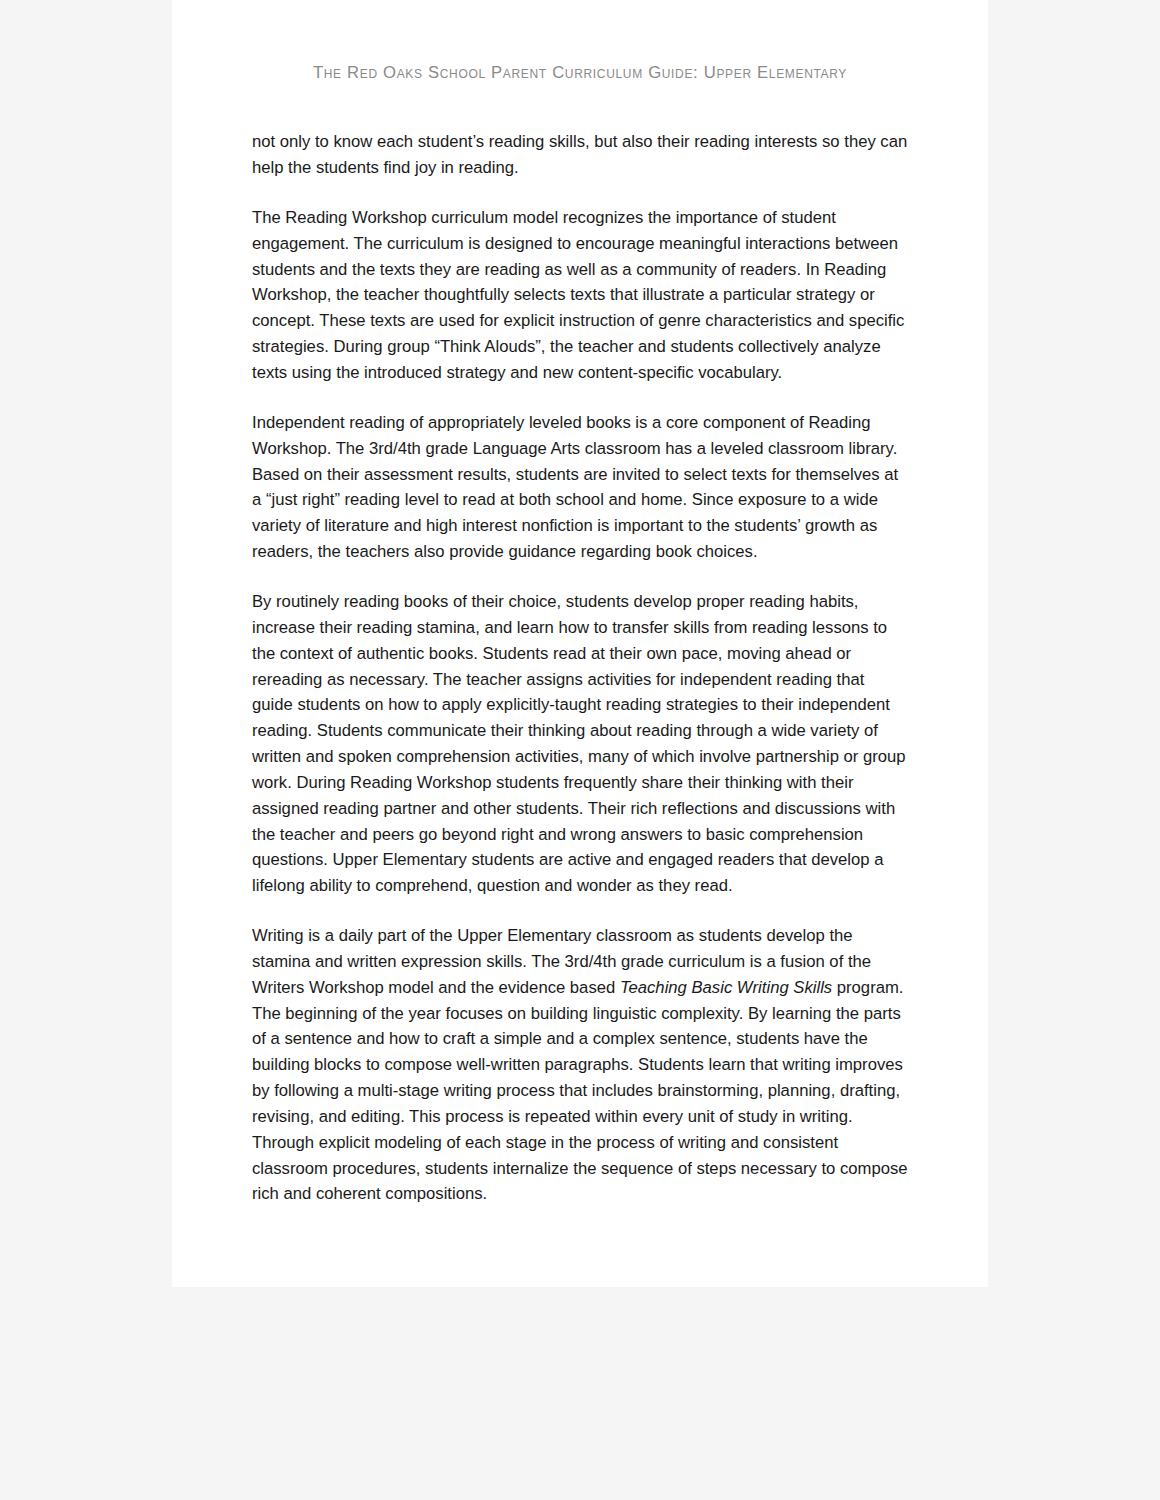The Red Oaks School Parent Curriculum Guide: Upper Elementary
not only to know each student’s reading skills, but also their reading interests so they can help the students find joy in reading.
The Reading Workshop curriculum model recognizes the importance of student engagement. The curriculum is designed to encourage meaningful interactions between students and the texts they are reading as well as a community of readers. In Reading Workshop, the teacher thoughtfully selects texts that illustrate a particular strategy or concept. These texts are used for explicit instruction of genre characteristics and specific strategies. During group “Think Alouds”, the teacher and students collectively analyze texts using the introduced strategy and new content-specific vocabulary.
Independent reading of appropriately leveled books is a core component of Reading Workshop. The 3rd/4th grade Language Arts classroom has a leveled classroom library. Based on their assessment results, students are invited to select texts for themselves at a “just right” reading level to read at both school and home. Since exposure to a wide variety of literature and high interest nonfiction is important to the students’ growth as readers, the teachers also provide guidance regarding book choices.
By routinely reading books of their choice, students develop proper reading habits, increase their reading stamina, and learn how to transfer skills from reading lessons to the context of authentic books. Students read at their own pace, moving ahead or rereading as necessary. The teacher assigns activities for independent reading that guide students on how to apply explicitly-taught reading strategies to their independent reading. Students communicate their thinking about reading through a wide variety of written and spoken comprehension activities, many of which involve partnership or group work. During Reading Workshop students frequently share their thinking with their assigned reading partner and other students. Their rich reflections and discussions with the teacher and peers go beyond right and wrong answers to basic comprehension questions. Upper Elementary students are active and engaged readers that develop a lifelong ability to comprehend, question and wonder as they read.
Writing is a daily part of the Upper Elementary classroom as students develop the stamina and written expression skills. The 3rd/4th grade curriculum is a fusion of the Writers Workshop model and the evidence based Teaching Basic Writing Skills program. The beginning of the year focuses on building linguistic complexity. By learning the parts of a sentence and how to craft a simple and a complex sentence, students have the building blocks to compose well-written paragraphs. Students learn that writing improves by following a multi-stage writing process that includes brainstorming, planning, drafting, revising, and editing. This process is repeated within every unit of study in writing. Through explicit modeling of each stage in the process of writing and consistent classroom procedures, students internalize the sequence of steps necessary to compose rich and coherent compositions.